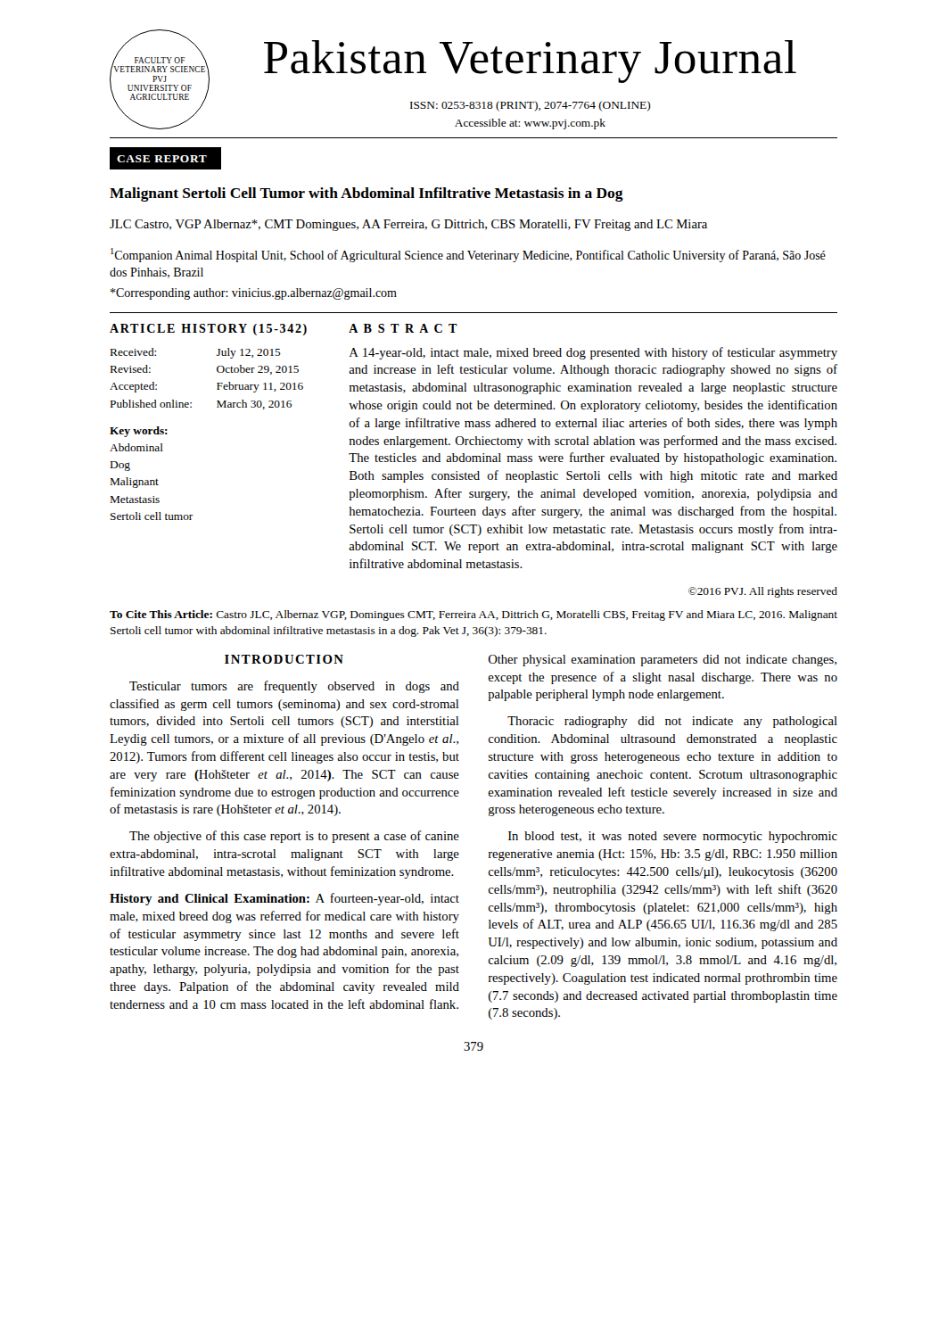FACULTY OF VETERINARY SCIENCE
PVJ
UNIVERSITY OF AGRICULTURE
Pakistan Veterinary Journal
ISSN: 0253-8318 (PRINT), 2074-7764 (ONLINE)
Accessible at: www.pvj.com.pk
CASE REPORT
Malignant Sertoli Cell Tumor with Abdominal Infiltrative Metastasis in a Dog
JLC Castro, VGP Albernaz*, CMT Domingues, AA Ferreira, G Dittrich, CBS Moratelli, FV Freitag and LC Miara
1Companion Animal Hospital Unit, School of Agricultural Science and Veterinary Medicine, Pontifical Catholic University of Paraná, São José dos Pinhais, Brazil
*Corresponding author: vinicius.gp.albernaz@gmail.com
ARTICLE HISTORY (15-342)
| Received: | July 12, 2015 |
| Revised: | October 29, 2015 |
| Accepted: | February 11, 2016 |
| Published online: | March 30, 2016 |
Key words:
Abdominal
Dog
Malignant
Metastasis
Sertoli cell tumor
A B S T R A C T
A 14-year-old, intact male, mixed breed dog presented with history of testicular asymmetry and increase in left testicular volume. Although thoracic radiography showed no signs of metastasis, abdominal ultrasonographic examination revealed a large neoplastic structure whose origin could not be determined. On exploratory celiotomy, besides the identification of a large infiltrative mass adhered to external iliac arteries of both sides, there was lymph nodes enlargement. Orchiectomy with scrotal ablation was performed and the mass excised. The testicles and abdominal mass were further evaluated by histopathologic examination. Both samples consisted of neoplastic Sertoli cells with high mitotic rate and marked pleomorphism. After surgery, the animal developed vomition, anorexia, polydipsia and hematochezia. Fourteen days after surgery, the animal was discharged from the hospital. Sertoli cell tumor (SCT) exhibit low metastatic rate. Metastasis occurs mostly from intra-abdominal SCT. We report an extra-abdominal, intra-scrotal malignant SCT with large infiltrative abdominal metastasis.
©2016 PVJ. All rights reserved
To Cite This Article: Castro JLC, Albernaz VGP, Domingues CMT, Ferreira AA, Dittrich G, Moratelli CBS, Freitag FV and Miara LC, 2016. Malignant Sertoli cell tumor with abdominal infiltrative metastasis in a dog. Pak Vet J, 36(3): 379-381.
INTRODUCTION
Testicular tumors are frequently observed in dogs and classified as germ cell tumors (seminoma) and sex cord-stromal tumors, divided into Sertoli cell tumors (SCT) and interstitial Leydig cell tumors, or a mixture of all previous (D'Angelo et al., 2012). Tumors from different cell lineages also occur in testis, but are very rare (Hohšteter et al., 2014). The SCT can cause feminization syndrome due to estrogen production and occurrence of metastasis is rare (Hohšteter et al., 2014).
The objective of this case report is to present a case of canine extra-abdominal, intra-scrotal malignant SCT with large infiltrative abdominal metastasis, without feminization syndrome.
History and Clinical Examination: A fourteen-year-old, intact male, mixed breed dog was referred for medical care with history of testicular asymmetry since last 12 months and severe left testicular volume increase. The dog had abdominal pain, anorexia, apathy, lethargy, polyuria, polydipsia and vomition for the past three days. Palpation of the abdominal cavity revealed mild tenderness and a 10 cm mass located in the left abdominal flank. Other physical examination parameters did not indicate changes, except the presence of a slight nasal discharge. There was no palpable peripheral lymph node enlargement.
Thoracic radiography did not indicate any pathological condition. Abdominal ultrasound demonstrated a neoplastic structure with gross heterogeneous echo texture in addition to cavities containing anechoic content. Scrotum ultrasonographic examination revealed left testicle severely increased in size and gross heterogeneous echo texture.
In blood test, it was noted severe normocytic hypochromic regenerative anemia (Hct: 15%, Hb: 3.5 g/dl, RBC: 1.950 million cells/mm³, reticulocytes: 442.500 cells/µl), leukocytosis (36200 cells/mm³), neutrophilia (32942 cells/mm³) with left shift (3620 cells/mm³), thrombocytosis (platelet: 621,000 cells/mm³), high levels of ALT, urea and ALP (456.65 UI/l, 116.36 mg/dl and 285 UI/l, respectively) and low albumin, ionic sodium, potassium and calcium (2.09 g/dl, 139 mmol/l, 3.8 mmol/L and 4.16 mg/dl, respectively). Coagulation test indicated normal prothrombin time (7.7 seconds) and decreased activated partial thromboplastin time (7.8 seconds).
379